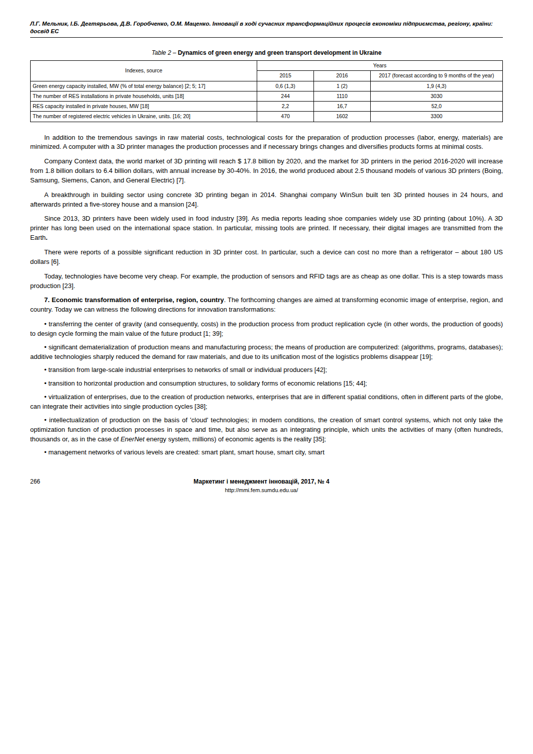Л.Г. Мельник, І.Б. Дегтярьова, Д.В. Горобченко, О.М. Маценко. Інновації в ході сучасних трансформаційних процесів економіки підприємства, регіону, країни: досвід ЕС
Table 2 – Dynamics of green energy and green transport development in Ukraine
| Indexes, source | Years |
| --- | --- |
| 2015 | 2016 | 2017 (forecast according to 9 months of the year) |
| Green energy capacity installed, MW (% of total energy balance) [2; 5; 17] | 0,6 (1,3) | 1 (2) | 1,9 (4,3) |
| The number of RES installations in private households, units [18] | 244 | 1110 | 3030 |
| RES capacity installed in private houses, MW [18] | 2,2 | 16,7 | 52,0 |
| The number of registered electric vehicles in Ukraine, units. [16; 20] | 470 | 1602 | 3300 |
In addition to the tremendous savings in raw material costs, technological costs for the preparation of production processes (labor, energy, materials) are minimized. A computer with a 3D printer manages the production processes and if necessary brings changes and diversifies products forms at minimal costs.
Company Context data, the world market of 3D printing will reach $ 17.8 billion by 2020, and the market for 3D printers in the period 2016-2020 will increase from 1.8 billion dollars to 6.4 billion dollars, with annual increase by 30-40%. In 2016, the world produced about 2.5 thousand models of various 3D printers (Boing, Samsung, Siemens, Canon, and General Electric) [7].
A breakthrough in building sector using concrete 3D printing began in 2014. Shanghai company WinSun built ten 3D printed houses in 24 hours, and afterwards printed a five-storey house and a mansion [24].
Since 2013, 3D printers have been widely used in food industry [39]. As media reports leading shoe companies widely use 3D printing (about 10%). A 3D printer has long been used on the international space station. In particular, missing tools are printed. If necessary, their digital images are transmitted from the Earth.
There were reports of a possible significant reduction in 3D printer cost. In particular, such a device can cost no more than a refrigerator – about 180 US dollars [6].
Today, technologies have become very cheap. For example, the production of sensors and RFID tags are as cheap as one dollar. This is a step towards mass production [23].
7. Economic transformation of enterprise, region, country. The forthcoming changes are aimed at transforming economic image of enterprise, region, and country. Today we can witness the following directions for innovation transformations:
transferring the center of gravity (and consequently, costs) in the production process from product replication cycle (in other words, the production of goods) to design cycle forming the main value of the future product [1; 39];
significant dematerialization of production means and manufacturing process; the means of production are computerized: (algorithms, programs, databases); additive technologies sharply reduced the demand for raw materials, and due to its unification most of the logistics problems disappear [19];
transition from large-scale industrial enterprises to networks of small or individual producers [42];
transition to horizontal production and consumption structures, to solidary forms of economic relations [15; 44];
virtualization of enterprises, due to the creation of production networks, enterprises that are in different spatial conditions, often in different parts of the globe, can integrate their activities into single production cycles [38];
intellectualization of production on the basis of 'cloud' technologies; in modern conditions, the creation of smart control systems, which not only take the optimization function of production processes in space and time, but also serve as an integrating principle, which units the activities of many (often hundreds, thousands or, as in the case of EnerNet energy system, millions) of economic agents is the reality [35];
management networks of various levels are created: smart plant, smart house, smart city, smart
266
Маркетинг і менеджмент інновацій, 2017, № 4
http://mmi.fem.sumdu.edu.ua/